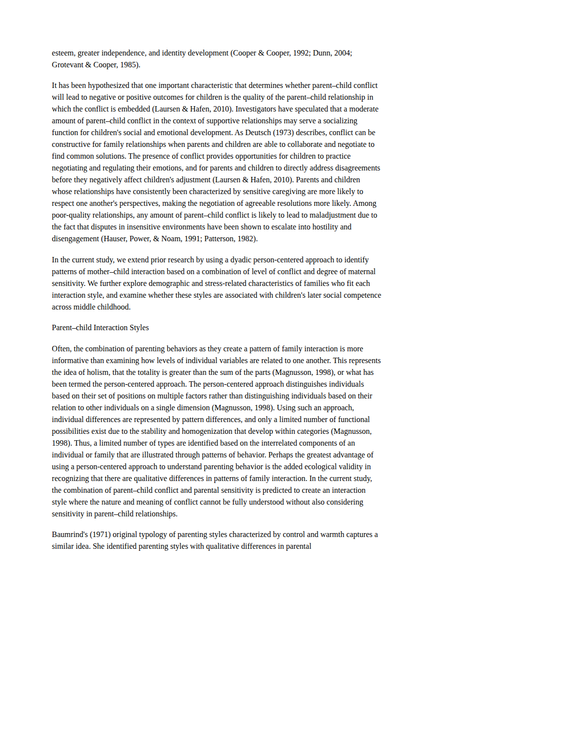esteem, greater independence, and identity development (Cooper & Cooper, 1992; Dunn, 2004; Grotevant & Cooper, 1985).
It has been hypothesized that one important characteristic that determines whether parent–child conflict will lead to negative or positive outcomes for children is the quality of the parent–child relationship in which the conflict is embedded (Laursen & Hafen, 2010). Investigators have speculated that a moderate amount of parent–child conflict in the context of supportive relationships may serve a socializing function for children's social and emotional development. As Deutsch (1973) describes, conflict can be constructive for family relationships when parents and children are able to collaborate and negotiate to find common solutions. The presence of conflict provides opportunities for children to practice negotiating and regulating their emotions, and for parents and children to directly address disagreements before they negatively affect children's adjustment (Laursen & Hafen, 2010). Parents and children whose relationships have consistently been characterized by sensitive caregiving are more likely to respect one another's perspectives, making the negotiation of agreeable resolutions more likely. Among poor-quality relationships, any amount of parent–child conflict is likely to lead to maladjustment due to the fact that disputes in insensitive environments have been shown to escalate into hostility and disengagement (Hauser, Power, & Noam, 1991; Patterson, 1982).
In the current study, we extend prior research by using a dyadic person-centered approach to identify patterns of mother–child interaction based on a combination of level of conflict and degree of maternal sensitivity. We further explore demographic and stress-related characteristics of families who fit each interaction style, and examine whether these styles are associated with children's later social competence across middle childhood.
Parent–child Interaction Styles
Often, the combination of parenting behaviors as they create a pattern of family interaction is more informative than examining how levels of individual variables are related to one another. This represents the idea of holism, that the totality is greater than the sum of the parts (Magnusson, 1998), or what has been termed the person-centered approach. The person-centered approach distinguishes individuals based on their set of positions on multiple factors rather than distinguishing individuals based on their relation to other individuals on a single dimension (Magnusson, 1998). Using such an approach, individual differences are represented by pattern differences, and only a limited number of functional possibilities exist due to the stability and homogenization that develop within categories (Magnusson, 1998). Thus, a limited number of types are identified based on the interrelated components of an individual or family that are illustrated through patterns of behavior. Perhaps the greatest advantage of using a person-centered approach to understand parenting behavior is the added ecological validity in recognizing that there are qualitative differences in patterns of family interaction. In the current study, the combination of parent–child conflict and parental sensitivity is predicted to create an interaction style where the nature and meaning of conflict cannot be fully understood without also considering sensitivity in parent–child relationships.
Baumrind's (1971) original typology of parenting styles characterized by control and warmth captures a similar idea. She identified parenting styles with qualitative differences in parental